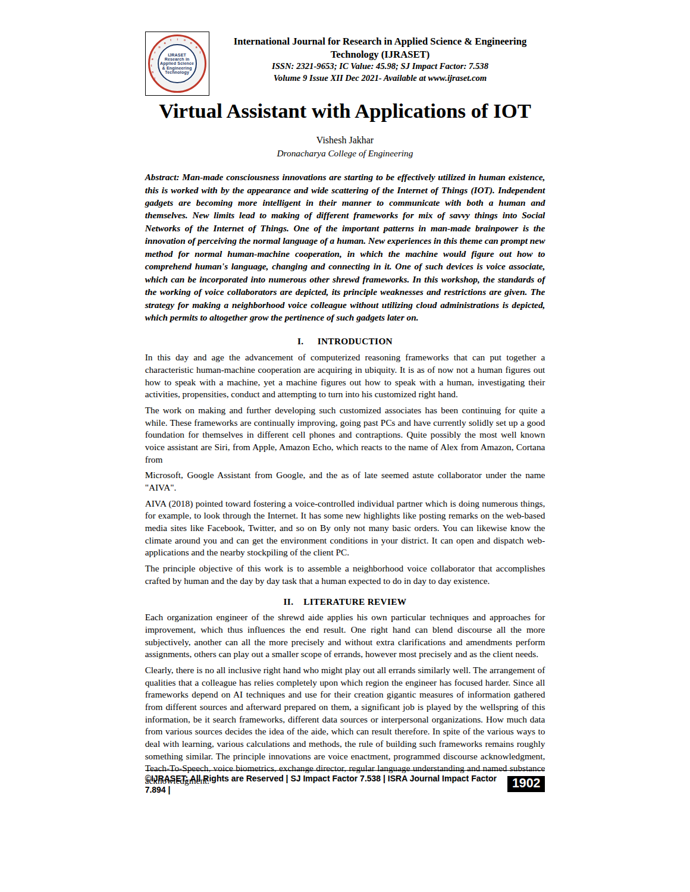I n t e r n a t i o n a l
IJRASET
Research in
Applied Science
& Engineering
Technology
International Journal for Research in Applied Science & Engineering Technology (IJRASET)
ISSN: 2321-9653; IC Value: 45.98; SJ Impact Factor: 7.538
Volume 9 Issue XII Dec 2021- Available at www.ijraset.com
Virtual Assistant with Applications of IOT
Vishesh Jakhar
Dronacharya College of Engineering
Abstract: Man-made consciousness innovations are starting to be effectively utilized in human existence, this is worked with by the appearance and wide scattering of the Internet of Things (IOT). Independent gadgets are becoming more intelligent in their manner to communicate with both a human and themselves. New limits lead to making of different frameworks for mix of savvy things into Social Networks of the Internet of Things. One of the important patterns in man-made brainpower is the innovation of perceiving the normal language of a human. New experiences in this theme can prompt new method for normal human-machine cooperation, in which the machine would figure out how to comprehend human's language, changing and connecting in it. One of such devices is voice associate, which can be incorporated into numerous other shrewd frameworks. In this workshop, the standards of the working of voice collaborators are depicted, its principle weaknesses and restrictions are given. The strategy for making a neighborhood voice colleague without utilizing cloud administrations is depicted, which permits to altogether grow the pertinence of such gadgets later on.
I. INTRODUCTION
In this day and age the advancement of computerized reasoning frameworks that can put together a characteristic human-machine cooperation are acquiring in ubiquity. It is as of now not a human figures out how to speak with a machine, yet a machine figures out how to speak with a human, investigating their activities, propensities, conduct and attempting to turn into his customized right hand.
The work on making and further developing such customized associates has been continuing for quite a while. These frameworks are continually improving, going past PCs and have currently solidly set up a good foundation for themselves in different cell phones and contraptions. Quite possibly the most well known voice assistant are Siri, from Apple, Amazon Echo, which reacts to the name of Alex from Amazon, Cortana from
Microsoft, Google Assistant from Google, and the as of late seemed astute collaborator under the name "AIVA".
AIVA (2018) pointed toward fostering a voice-controlled individual partner which is doing numerous things, for example, to look through the Internet. It has some new highlights like posting remarks on the web-based media sites like Facebook, Twitter, and so on By only not many basic orders. You can likewise know the climate around you and can get the environment conditions in your district. It can open and dispatch web-applications and the nearby stockpiling of the client PC.
The principle objective of this work is to assemble a neighborhood voice collaborator that accomplishes crafted by human and the day by day task that a human expected to do in day to day existence.
II. LITERATURE REVIEW
Each organization engineer of the shrewd aide applies his own particular techniques and approaches for improvement, which thus influences the end result. One right hand can blend discourse all the more subjectively, another can all the more precisely and without extra clarifications and amendments perform assignments, others can play out a smaller scope of errands, however most precisely and as the client needs.
Clearly, there is no all inclusive right hand who might play out all errands similarly well. The arrangement of qualities that a colleague has relies completely upon which region the engineer has focused harder. Since all frameworks depend on AI techniques and use for their creation gigantic measures of information gathered from different sources and afterward prepared on them, a significant job is played by the wellspring of this information, be it search frameworks, different data sources or interpersonal organizations. How much data from various sources decides the idea of the aide, which can result therefore. In spite of the various ways to deal with learning, various calculations and methods, the rule of building such frameworks remains roughly something similar. The principle innovations are voice enactment, programmed discourse acknowledgment, Teach-To-Speech, voice biometrics, exchange director, regular language understanding and named substance acknowledgment.
©IJRASET: All Rights are Reserved | SJ Impact Factor 7.538 | ISRA Journal Impact Factor 7.894 |
1902